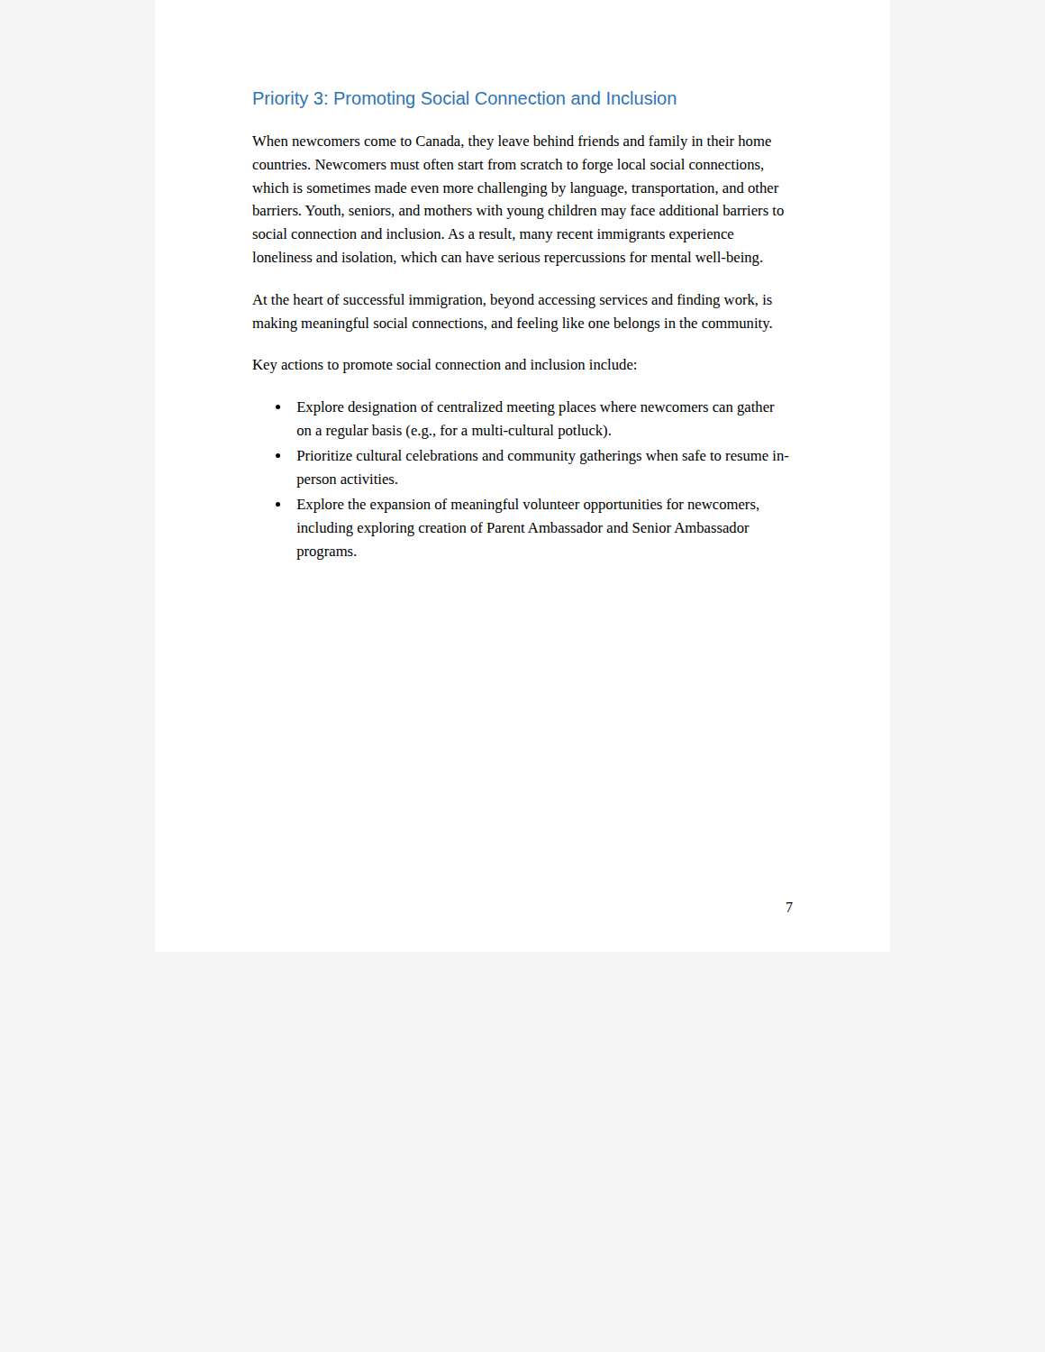Priority 3: Promoting Social Connection and Inclusion
When newcomers come to Canada, they leave behind friends and family in their home countries. Newcomers must often start from scratch to forge local social connections, which is sometimes made even more challenging by language, transportation, and other barriers. Youth, seniors, and mothers with young children may face additional barriers to social connection and inclusion. As a result, many recent immigrants experience loneliness and isolation, which can have serious repercussions for mental well-being.
At the heart of successful immigration, beyond accessing services and finding work, is making meaningful social connections, and feeling like one belongs in the community.
Key actions to promote social connection and inclusion include:
Explore designation of centralized meeting places where newcomers can gather on a regular basis (e.g., for a multi-cultural potluck).
Prioritize cultural celebrations and community gatherings when safe to resume in-person activities.
Explore the expansion of meaningful volunteer opportunities for newcomers, including exploring creation of Parent Ambassador and Senior Ambassador programs.
7